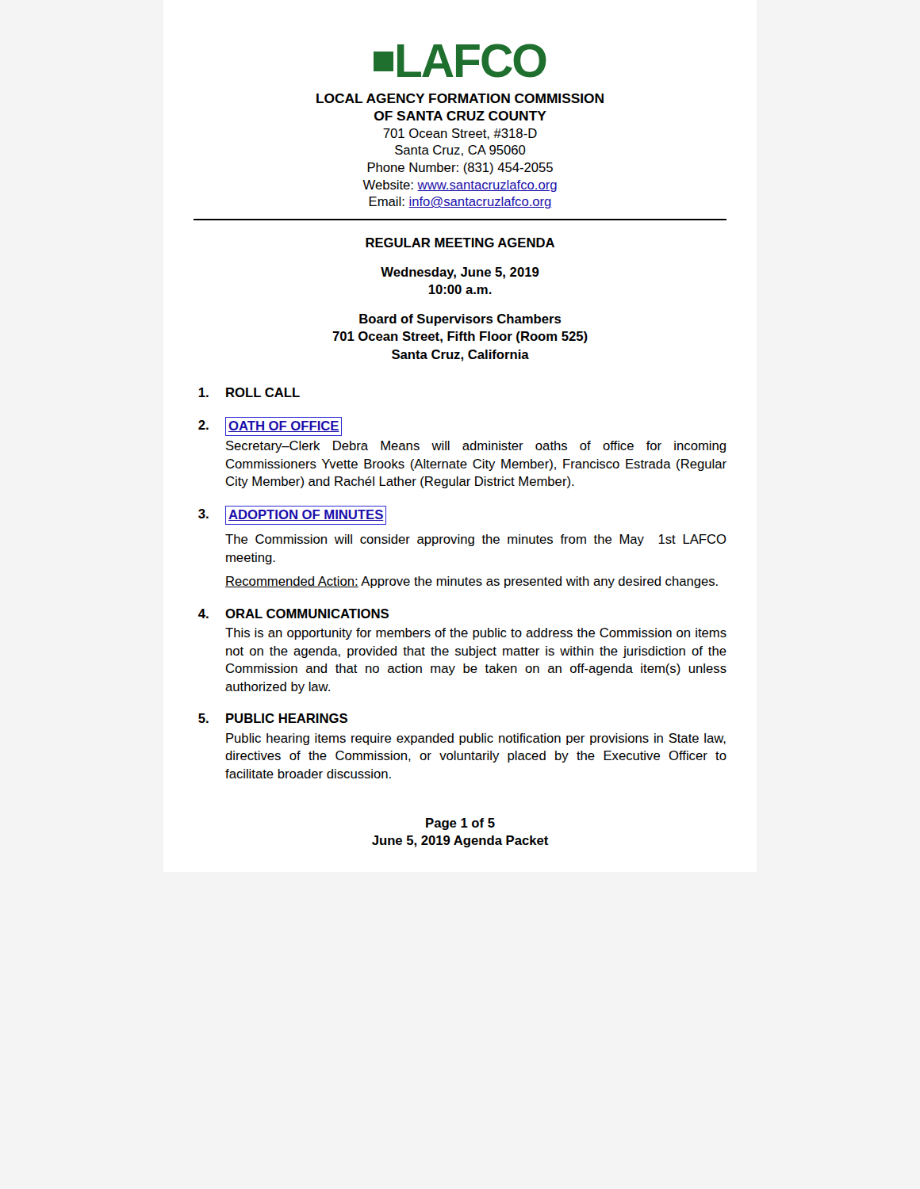LAFCO
LOCAL AGENCY FORMATION COMMISSION
OF SANTA CRUZ COUNTY
701 Ocean Street, #318-D
Santa Cruz, CA 95060
Phone Number: (831) 454-2055
Website: www.santacruzlafco.org
Email: info@santacruzlafco.org
REGULAR MEETING AGENDA
Wednesday, June 5, 2019
10:00 a.m.
Board of Supervisors Chambers
701 Ocean Street, Fifth Floor (Room 525)
Santa Cruz, California
ROLL CALL
OATH OF OFFICE
Secretary–Clerk Debra Means will administer oaths of office for incoming Commissioners Yvette Brooks (Alternate City Member), Francisco Estrada (Regular City Member) and Rachél Lather (Regular District Member).
ADOPTION OF MINUTES
The Commission will consider approving the minutes from the May 1st LAFCO meeting.
Recommended Action: Approve the minutes as presented with any desired changes.
ORAL COMMUNICATIONS
This is an opportunity for members of the public to address the Commission on items not on the agenda, provided that the subject matter is within the jurisdiction of the Commission and that no action may be taken on an off-agenda item(s) unless authorized by law.
PUBLIC HEARINGS
Public hearing items require expanded public notification per provisions in State law, directives of the Commission, or voluntarily placed by the Executive Officer to facilitate broader discussion.
Page 1 of 5
June 5, 2019 Agenda Packet